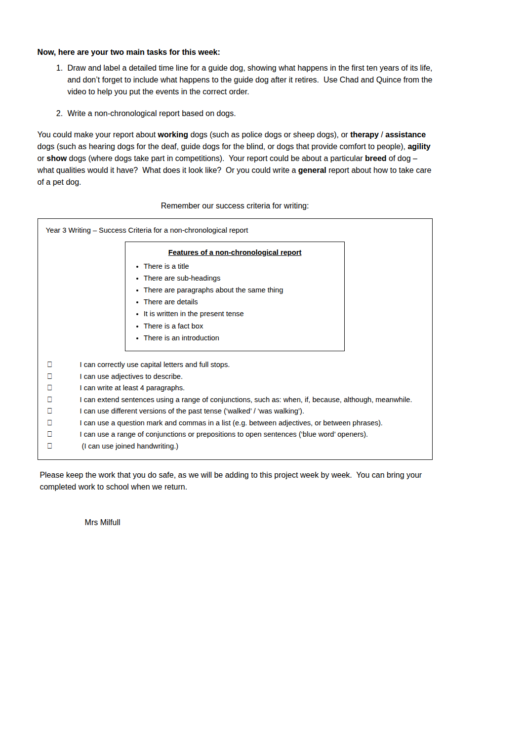Now, here are your two main tasks for this week:
Draw and label a detailed time line for a guide dog, showing what happens in the first ten years of its life, and don’t forget to include what happens to the guide dog after it retires. Use Chad and Quince from the video to help you put the events in the correct order.
Write a non-chronological report based on dogs.
You could make your report about working dogs (such as police dogs or sheep dogs), or therapy / assistance dogs (such as hearing dogs for the deaf, guide dogs for the blind, or dogs that provide comfort to people), agility or show dogs (where dogs take part in competitions). Your report could be about a particular breed of dog – what qualities would it have? What does it look like? Or you could write a general report about how to take care of a pet dog.
Remember our success criteria for writing:
Year 3 Writing – Success Criteria for a non-chronological report
Features of a non-chronological report
There is a title
There are sub-headings
There are paragraphs about the same thing
There are details
It is written in the present tense
There is a fact box
There is an introduction
| ⎕ | I can correctly use capital letters and full stops. |
| ⎕ | I can use adjectives to describe. |
| ⎕ | I can write at least 4 paragraphs. |
| ⎕ | I can extend sentences using a range of conjunctions, such as: when, if, because, although, meanwhile. |
| ⎕ | I can use different versions of the past tense (‘walked’ / ‘was walking’). |
| ⎕ | I can use a question mark and commas in a list (e.g. between adjectives, or between phrases). |
| ⎕ | I can use a range of conjunctions or prepositions to open sentences (‘blue word’ openers). |
| ⎕ | (I can use joined handwriting.) |
Please keep the work that you do safe, as we will be adding to this project week by week. You can bring your completed work to school when we return.
Mrs Milfull